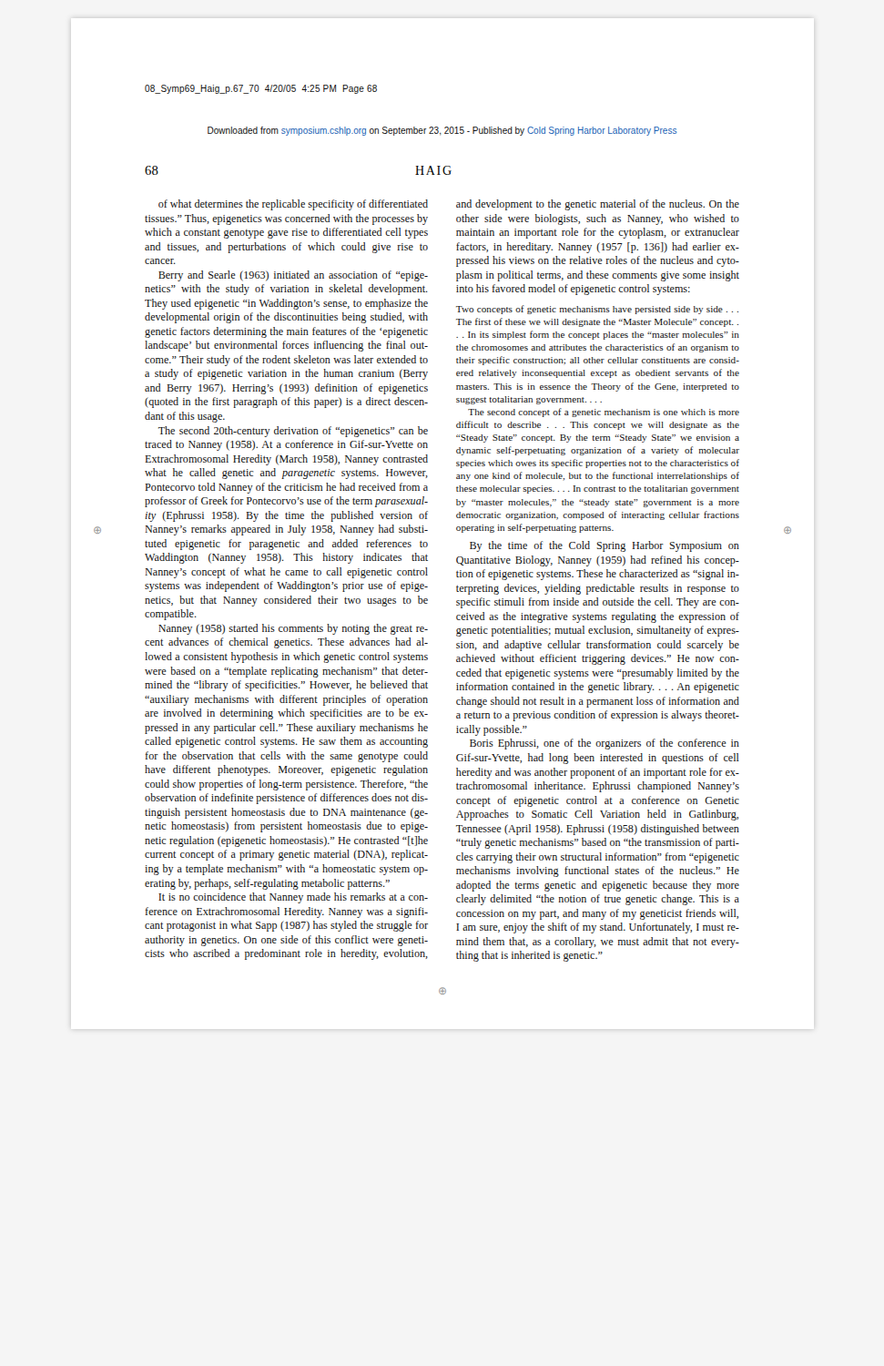⊕ ⊕
08_Symp69_Haig_p.67_70 4/20/05 4:25 PM Page 68
Downloaded from symposium.cshlp.org on September 23, 2015 - Published by Cold Spring Harbor Laboratory Press
68 HAIG
of what determines the replicable specificity of differentiated tissues.” Thus, epigenetics was concerned with the processes by which a constant genotype gave rise to differentiated cell types and tissues, and perturbations of which could give rise to cancer.
Berry and Searle (1963) initiated an association of “epigenetics” with the study of variation in skeletal development. They used epigenetic “in Waddington’s sense, to emphasize the developmental origin of the discontinuities being studied, with genetic factors determining the main features of the ‘epigenetic landscape’ but environmental forces influencing the final outcome.” Their study of the rodent skeleton was later extended to a study of epigenetic variation in the human cranium (Berry and Berry 1967). Herring’s (1993) definition of epigenetics (quoted in the first paragraph of this paper) is a direct descendant of this usage.
The second 20th-century derivation of “epigenetics” can be traced to Nanney (1958). At a conference in Gif-sur-Yvette on Extrachromosomal Heredity (March 1958), Nanney contrasted what he called genetic and paragenetic systems. However, Pontecorvo told Nanney of the criticism he had received from a professor of Greek for Pontecorvo’s use of the term parasexuality (Ephrussi 1958). By the time the published version of Nanney’s remarks appeared in July 1958, Nanney had substituted epigenetic for paragenetic and added references to Waddington (Nanney 1958). This history indicates that Nanney’s concept of what he came to call epigenetic control systems was independent of Waddington’s prior use of epigenetics, but that Nanney considered their two usages to be compatible.
Nanney (1958) started his comments by noting the great recent advances of chemical genetics. These advances had allowed a consistent hypothesis in which genetic control systems were based on a “template replicating mechanism” that determined the “library of specificities.” However, he believed that “auxiliary mechanisms with different principles of operation are involved in determining which specificities are to be expressed in any particular cell.” These auxiliary mechanisms he called epigenetic control systems. He saw them as accounting for the observation that cells with the same genotype could have different phenotypes. Moreover, epigenetic regulation could show properties of long-term persistence. Therefore, “the observation of indefinite persistence of differences does not distinguish persistent homeostasis due to DNA maintenance (genetic homeostasis) from persistent homeostasis due to epigenetic regulation (epigenetic homeostasis).” He contrasted “[t]he current concept of a primary genetic material (DNA), replicating by a template mechanism” with “a homeostatic system operating by, perhaps, self-regulating metabolic patterns.”
It is no coincidence that Nanney made his remarks at a conference on Extrachromosomal Heredity. Nanney was a significant protagonist in what Sapp (1987) has styled the struggle for authority in genetics. On one side of this conflict were geneticists who ascribed a predominant role in heredity, evolution, and development to the genetic material of the nucleus. On the other side were biologists, such as Nanney, who wished to maintain an important role for the cytoplasm, or extranuclear factors, in hereditary. Nanney (1957 [p. 136]) had earlier expressed his views on the relative roles of the nucleus and cytoplasm in political terms, and these comments give some insight into his favored model of epigenetic control systems:
Two concepts of genetic mechanisms have persisted side by side . . . The first of these we will designate the “Master Molecule” concept. . . . In its simplest form the concept places the “master molecules” in the chromosomes and attributes the characteristics of an organism to their specific construction; all other cellular constituents are considered relatively inconsequential except as obedient servants of the masters. This is in essence the Theory of the Gene, interpreted to suggest totalitarian government. . . .
The second concept of a genetic mechanism is one which is more difficult to describe . . . This concept we will designate as the “Steady State” concept. By the term “Steady State” we envision a dynamic self-perpetuating organization of a variety of molecular species which owes its specific properties not to the characteristics of any one kind of molecule, but to the functional interrelationships of these molecular species. . . . In contrast to the totalitarian government by “master molecules,” the “steady state” government is a more democratic organization, composed of interacting cellular fractions operating in self-perpetuating patterns.
By the time of the Cold Spring Harbor Symposium on Quantitative Biology, Nanney (1959) had refined his conception of epigenetic systems. These he characterized as “signal interpreting devices, yielding predictable results in response to specific stimuli from inside and outside the cell. They are conceived as the integrative systems regulating the expression of genetic potentialities; mutual exclusion, simultaneity of expression, and adaptive cellular transformation could scarcely be achieved without efficient triggering devices.” He now conceded that epigenetic systems were “presumably limited by the information contained in the genetic library. . . . An epigenetic change should not result in a permanent loss of information and a return to a previous condition of expression is always theoretically possible.”
Boris Ephrussi, one of the organizers of the conference in Gif-sur-Yvette, had long been interested in questions of cell heredity and was another proponent of an important role for extrachromosomal inheritance. Ephrussi championed Nanney’s concept of epigenetic control at a conference on Genetic Approaches to Somatic Cell Variation held in Gatlinburg, Tennessee (April 1958). Ephrussi (1958) distinguished between “truly genetic mechanisms” based on “the transmission of particles carrying their own structural information” from “epigenetic mechanisms involving functional states of the nucleus.” He adopted the terms genetic and epigenetic because they more clearly delimited “the notion of true genetic change. This is a concession on my part, and many of my geneticist friends will, I am sure, enjoy the shift of my stand. Unfortunately, I must remind them that, as a corollary, we must admit that not everything that is inherited is genetic.”
⊕